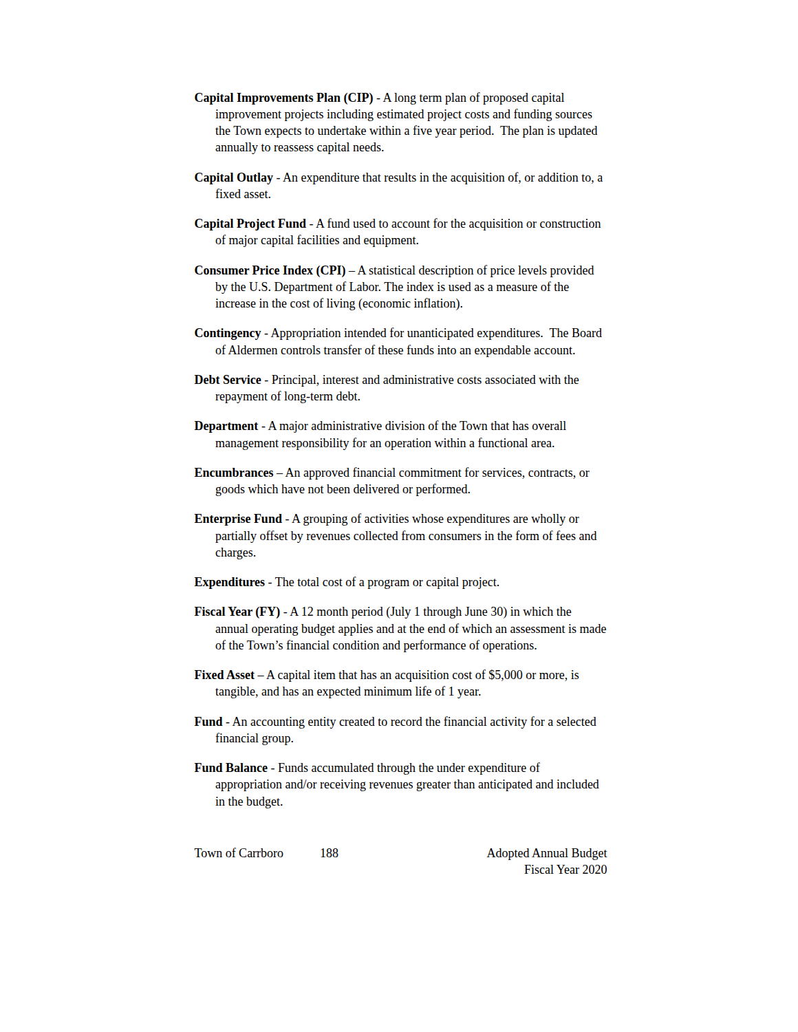Capital Improvements Plan (CIP)
Capital Improvements Plan (CIP) - A long term plan of proposed capital improvement projects including estimated project costs and funding sources the Town expects to undertake within a five year period. The plan is updated annually to reassess capital needs.
Capital Outlay
Capital Outlay - An expenditure that results in the acquisition of, or addition to, a fixed asset.
Capital Project Fund
Capital Project Fund - A fund used to account for the acquisition or construction of major capital facilities and equipment.
Consumer Price Index (CPI)
Consumer Price Index (CPI) – A statistical description of price levels provided by the U.S. Department of Labor. The index is used as a measure of the increase in the cost of living (economic inflation).
Contingency
Contingency - Appropriation intended for unanticipated expenditures. The Board of Aldermen controls transfer of these funds into an expendable account.
Debt Service
Debt Service - Principal, interest and administrative costs associated with the repayment of long-term debt.
Department
Department - A major administrative division of the Town that has overall management responsibility for an operation within a functional area.
Encumbrances
Encumbrances – An approved financial commitment for services, contracts, or goods which have not been delivered or performed.
Enterprise Fund
Enterprise Fund - A grouping of activities whose expenditures are wholly or partially offset by revenues collected from consumers in the form of fees and charges.
Expenditures
Expenditures - The total cost of a program or capital project.
Fiscal Year (FY)
Fiscal Year (FY) - A 12 month period (July 1 through June 30) in which the annual operating budget applies and at the end of which an assessment is made of the Town’s financial condition and performance of operations.
Fixed Asset
Fixed Asset – A capital item that has an acquisition cost of $5,000 or more, is tangible, and has an expected minimum life of 1 year.
Fund
Fund - An accounting entity created to record the financial activity for a selected financial group.
Fund Balance
Fund Balance - Funds accumulated through the under expenditure of appropriation and/or receiving revenues greater than anticipated and included in the budget.
Town of Carrboro
188
Adopted Annual Budget Fiscal Year 2020